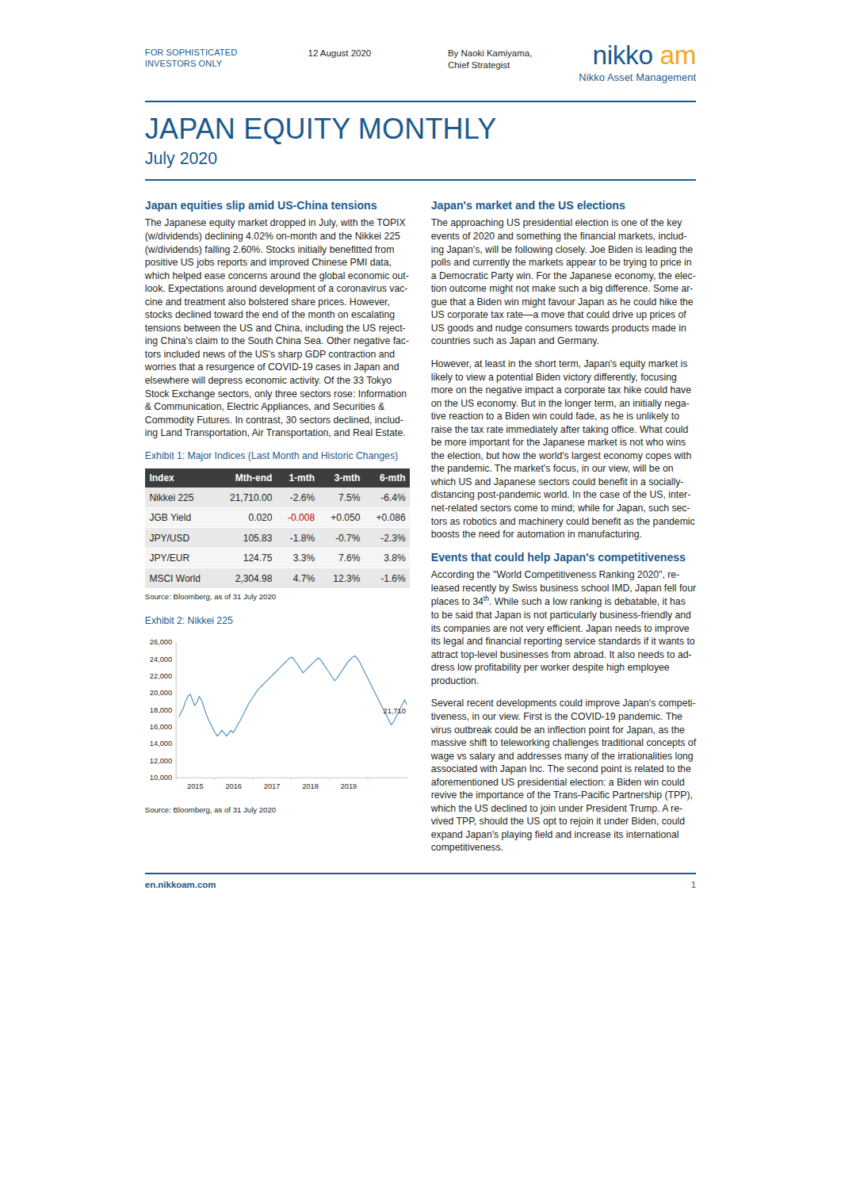FOR SOPHISTICATED
INVESTORS ONLY
12 August 2020
By Naoki Kamiyama,
Chief Strategist
nikko am
Nikko Asset Management
JAPAN EQUITY MONTHLY
July 2020
Japan equities slip amid US-China tensions
The Japanese equity market dropped in July, with the TOPIX (w/dividends) declining 4.02% on-month and the Nikkei 225 (w/dividends) falling 2.60%. Stocks initially benefitted from positive US jobs reports and improved Chinese PMI data, which helped ease concerns around the global economic outlook. Expectations around development of a coronavirus vaccine and treatment also bolstered share prices. However, stocks declined toward the end of the month on escalating tensions between the US and China, including the US rejecting China's claim to the South China Sea. Other negative factors included news of the US's sharp GDP contraction and worries that a resurgence of COVID-19 cases in Japan and elsewhere will depress economic activity. Of the 33 Tokyo Stock Exchange sectors, only three sectors rose: Information & Communication, Electric Appliances, and Securities & Commodity Futures. In contrast, 30 sectors declined, including Land Transportation, Air Transportation, and Real Estate.
Exhibit 1: Major Indices (Last Month and Historic Changes)
| Index | Mth-end | 1-mth | 3-mth | 6-mth |
| --- | --- | --- | --- | --- |
| Nikkei 225 | 21,710.00 | -2.6% | 7.5% | -6.4% |
| JGB Yield | 0.020 | -0.008 | +0.050 | +0.086 |
| JPY/USD | 105.83 | -1.8% | -0.7% | -2.3% |
| JPY/EUR | 124.75 | 3.3% | 7.6% | 3.8% |
| MSCI World | 2,304.98 | 4.7% | 12.3% | -1.6% |
Source: Bloomberg, as of 31 July 2020
Exhibit 2: Nikkei 225
26,000 24,000 22,000 20,000 18,000 16,000 14,000 12,000 10,000 2015 2016 2017 2018 2019 21,710
Source: Bloomberg, as of 31 July 2020
Japan's market and the US elections
The approaching US presidential election is one of the key events of 2020 and something the financial markets, including Japan's, will be following closely. Joe Biden is leading the polls and currently the markets appear to be trying to price in a Democratic Party win. For the Japanese economy, the election outcome might not make such a big difference. Some argue that a Biden win might favour Japan as he could hike the US corporate tax rate—a move that could drive up prices of US goods and nudge consumers towards products made in countries such as Japan and Germany.
However, at least in the short term, Japan's equity market is likely to view a potential Biden victory differently, focusing more on the negative impact a corporate tax hike could have on the US economy. But in the longer term, an initially negative reaction to a Biden win could fade, as he is unlikely to raise the tax rate immediately after taking office. What could be more important for the Japanese market is not who wins the election, but how the world's largest economy copes with the pandemic. The market's focus, in our view, will be on which US and Japanese sectors could benefit in a socially-distancing post-pandemic world. In the case of the US, internet-related sectors come to mind; while for Japan, such sectors as robotics and machinery could benefit as the pandemic boosts the need for automation in manufacturing.
Events that could help Japan's competitiveness
According the "World Competitiveness Ranking 2020", released recently by Swiss business school IMD, Japan fell four places to 34th. While such a low ranking is debatable, it has to be said that Japan is not particularly business-friendly and its companies are not very efficient. Japan needs to improve its legal and financial reporting service standards if it wants to attract top-level businesses from abroad. It also needs to address low profitability per worker despite high employee production.
Several recent developments could improve Japan's competitiveness, in our view. First is the COVID-19 pandemic. The virus outbreak could be an inflection point for Japan, as the massive shift to teleworking challenges traditional concepts of wage vs salary and addresses many of the irrationalities long associated with Japan Inc. The second point is related to the aforementioned US presidential election: a Biden win could revive the importance of the Trans-Pacific Partnership (TPP), which the US declined to join under President Trump. A revived TPP, should the US opt to rejoin it under Biden, could expand Japan's playing field and increase its international competitiveness.
en.nikkoam.com
1